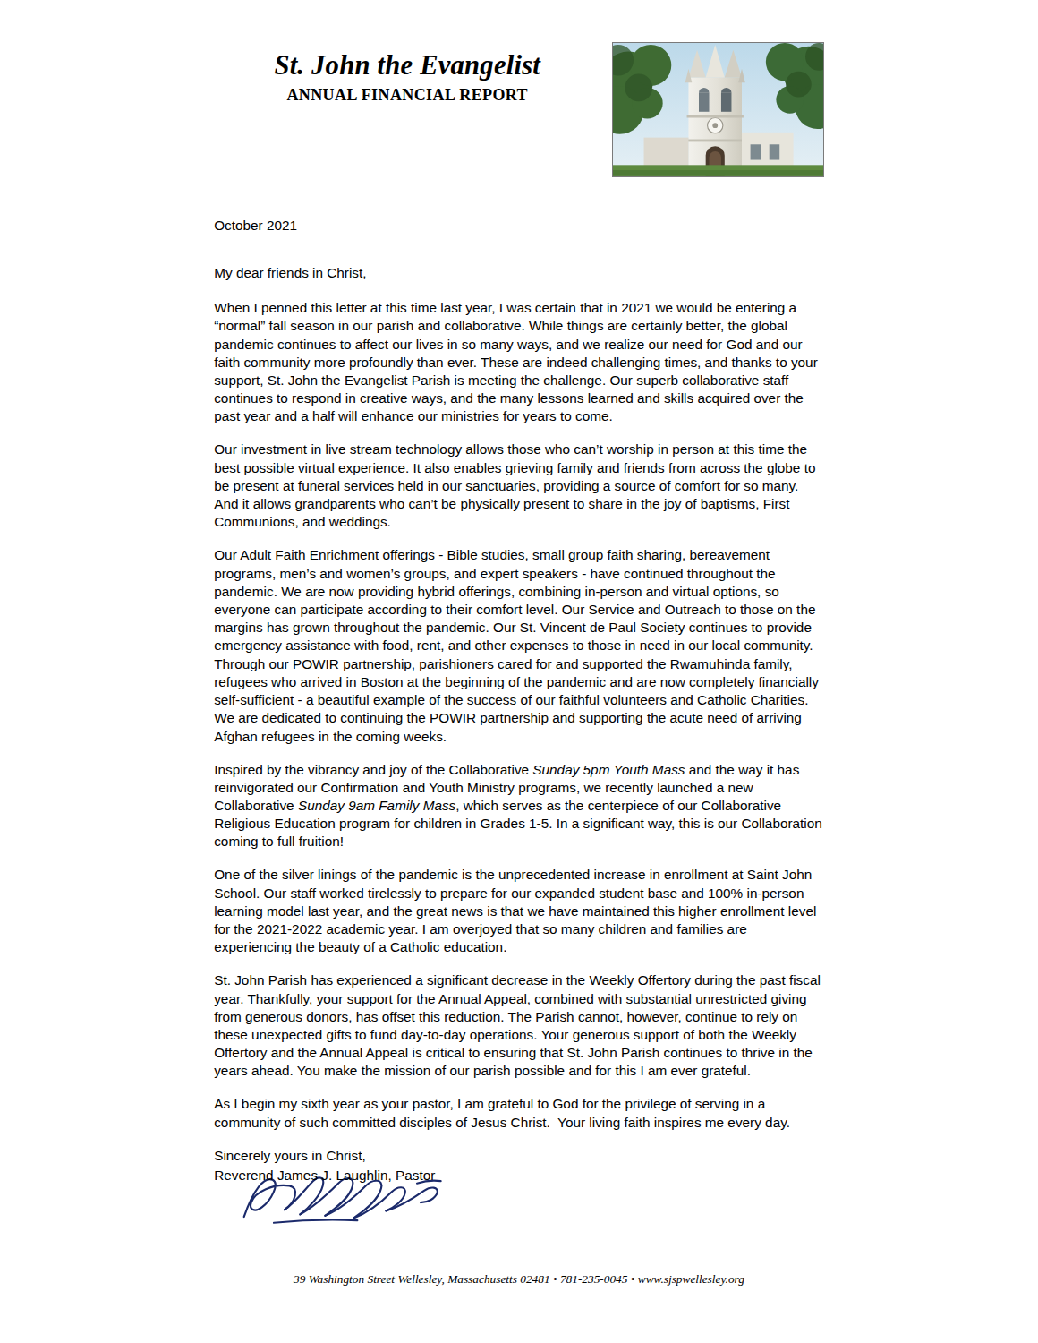St. John the Evangelist
ANNUAL FINANCIAL REPORT
October 2021
My dear friends in Christ,
When I penned this letter at this time last year, I was certain that in 2021 we would be entering a “normal” fall season in our parish and collaborative. While things are certainly better, the global pandemic continues to affect our lives in so many ways, and we realize our need for God and our faith community more profoundly than ever. These are indeed challenging times, and thanks to your support, St. John the Evangelist Parish is meeting the challenge. Our superb collaborative staff continues to respond in creative ways, and the many lessons learned and skills acquired over the past year and a half will enhance our ministries for years to come.
Our investment in live stream technology allows those who can’t worship in person at this time the best possible virtual experience. It also enables grieving family and friends from across the globe to be present at funeral services held in our sanctuaries, providing a source of comfort for so many. And it allows grandparents who can’t be physically present to share in the joy of baptisms, First Communions, and weddings.
Our Adult Faith Enrichment offerings - Bible studies, small group faith sharing, bereavement programs, men’s and women’s groups, and expert speakers - have continued throughout the pandemic. We are now providing hybrid offerings, combining in-person and virtual options, so everyone can participate according to their comfort level. Our Service and Outreach to those on the margins has grown throughout the pandemic. Our St. Vincent de Paul Society continues to provide emergency assistance with food, rent, and other expenses to those in need in our local community. Through our POWIR partnership, parishioners cared for and supported the Rwamuhinda family, refugees who arrived in Boston at the beginning of the pandemic and are now completely financially self-sufficient - a beautiful example of the success of our faithful volunteers and Catholic Charities. We are dedicated to continuing the POWIR partnership and supporting the acute need of arriving Afghan refugees in the coming weeks.
Inspired by the vibrancy and joy of the Collaborative Sunday 5pm Youth Mass and the way it has reinvigorated our Confirmation and Youth Ministry programs, we recently launched a new Collaborative Sunday 9am Family Mass, which serves as the centerpiece of our Collaborative Religious Education program for children in Grades 1-5. In a significant way, this is our Collaboration coming to full fruition!
One of the silver linings of the pandemic is the unprecedented increase in enrollment at Saint John School. Our staff worked tirelessly to prepare for our expanded student base and 100% in-person learning model last year, and the great news is that we have maintained this higher enrollment level for the 2021-2022 academic year. I am overjoyed that so many children and families are experiencing the beauty of a Catholic education.
St. John Parish has experienced a significant decrease in the Weekly Offertory during the past fiscal year. Thankfully, your support for the Annual Appeal, combined with substantial unrestricted giving from generous donors, has offset this reduction. The Parish cannot, however, continue to rely on these unexpected gifts to fund day-to-day operations. Your generous support of both the Weekly Offertory and the Annual Appeal is critical to ensuring that St. John Parish continues to thrive in the years ahead. You make the mission of our parish possible and for this I am ever grateful.
As I begin my sixth year as your pastor, I am grateful to God for the privilege of serving in a community of such committed disciples of Jesus Christ. Your living faith inspires me every day.
Sincerely yours in Christ,
Reverend James J. Laughlin, Pastor
39 Washington Street Wellesley, Massachusetts 02481 • 781-235-0045 • www.sjspwellesley.org